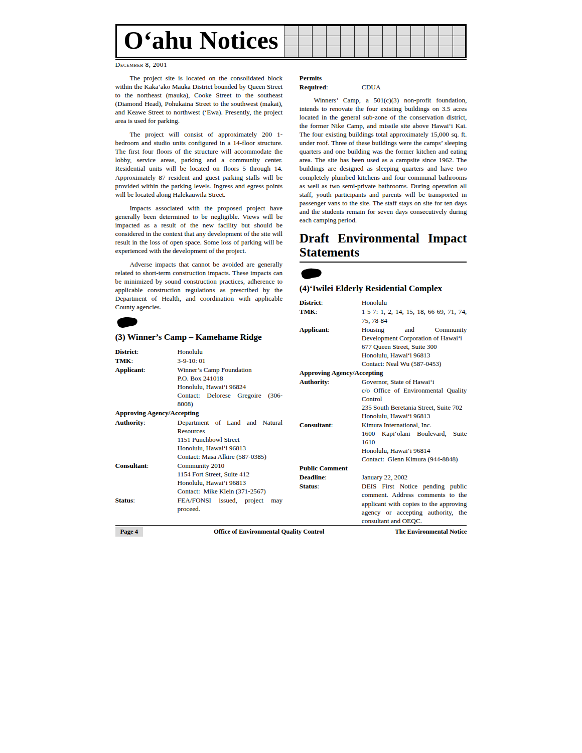Oʻahu Notices
December 8, 2001
The project site is located on the consolidated block within the Kakaʻako Mauka District bounded by Queen Street to the northeast (mauka), Cooke Street to the southeast (Diamond Head), Pohukaina Street to the southwest (makai), and Keawe Street to northwest (ʻEwa). Presently, the project area is used for parking.
The project will consist of approximately 200 1-bedroom and studio units configured in a 14-floor structure. The first four floors of the structure will accommodate the lobby, service areas, parking and a community center. Residential units will be located on floors 5 through 14. Approximately 87 resident and guest parking stalls will be provided within the parking levels. Ingress and egress points will be located along Halekauwila Street.
Impacts associated with the proposed project have generally been determined to be negligible. Views will be impacted as a result of the new facility but should be considered in the context that any development of the site will result in the loss of open space. Some loss of parking will be experienced with the development of the project.
Adverse impacts that cannot be avoided are generally related to short-term construction impacts. These impacts can be minimized by sound construction practices, adherence to applicable construction regulations as prescribed by the Department of Health, and coordination with applicable County agencies.
(3) Winner’s Camp – Kamehame Ridge
| District : | Honolulu |
| TMK : | 3-9-10: 01 |
| Applicant : | Winner’s Camp Foundation P.O. Box 241018 Honolulu, Hawaiʻi 96824 Contact: Delorese Gregoire (306-8008) |
| Approving Agency/Accepting |
| Authority : | Department of Land and Natural Resources 1151 Punchbowl Street Honolulu, Hawaiʻi 96813 Contact: Masa Alkire (587-0385) |
| Consultant : | Community 2010 1154 Fort Street, Suite 412 Honolulu, Hawaiʻi 96813 Contact: Mike Klein (371-2567) |
| Status : | FEA/FONSI issued, project may proceed. |
| Permits | |
| Required : | CDUA |
Winners’ Camp, a 501(c)(3) non-profit foundation, intends to renovate the four existing buildings on 3.5 acres located in the general sub-zone of the conservation district, the former Nike Camp, and missile site above Hawaiʻi Kai. The four existing buildings total approximately 15,000 sq. ft. under roof. Three of these buildings were the camps’ sleeping quarters and one building was the former kitchen and eating area. The site has been used as a campsite since 1962. The buildings are designed as sleeping quarters and have two completely plumbed kitchens and four communal bathrooms as well as two semi-private bathrooms. During operation all staff, youth participants and parents will be transported in passenger vans to the site. The staff stays on site for ten days and the students remain for seven days consecutively during each camping period.
Draft Environmental Impact Statements
(4)ʻIwilei Elderly Residential Complex
| District : | Honolulu |
| TMK : | 1-5-7: 1, 2, 14, 15, 18, 66-69, 71, 74, 75, 78-84 |
| Applicant : | Housing and Community Development Corporation of Hawaiʻi 677 Queen Street, Suite 300 Honolulu, Hawaiʻi 96813 Contact: Neal Wu (587-0453) |
| Approving Agency/Accepting |
| Authority : | Governor, State of Hawaiʻi c/o Office of Environmental Quality Control 235 South Beretania Street, Suite 702 Honolulu, Hawaiʻi 96813 |
| Consultant : | Kimura International, Inc. 1600 Kapiʻolani Boulevard, Suite 1610 Honolulu, Hawaiʻi 96814 Contact: Glenn Kimura (944-8848) |
| Public Comment |
| Deadline : | January 22, 2002 |
| Status : | DEIS First Notice pending public comment. Address comments to the applicant with copies to the approving agency or accepting authority, the consultant and OEQC. |
Page 4
Office of Environmental Quality Control
The Environmental Notice